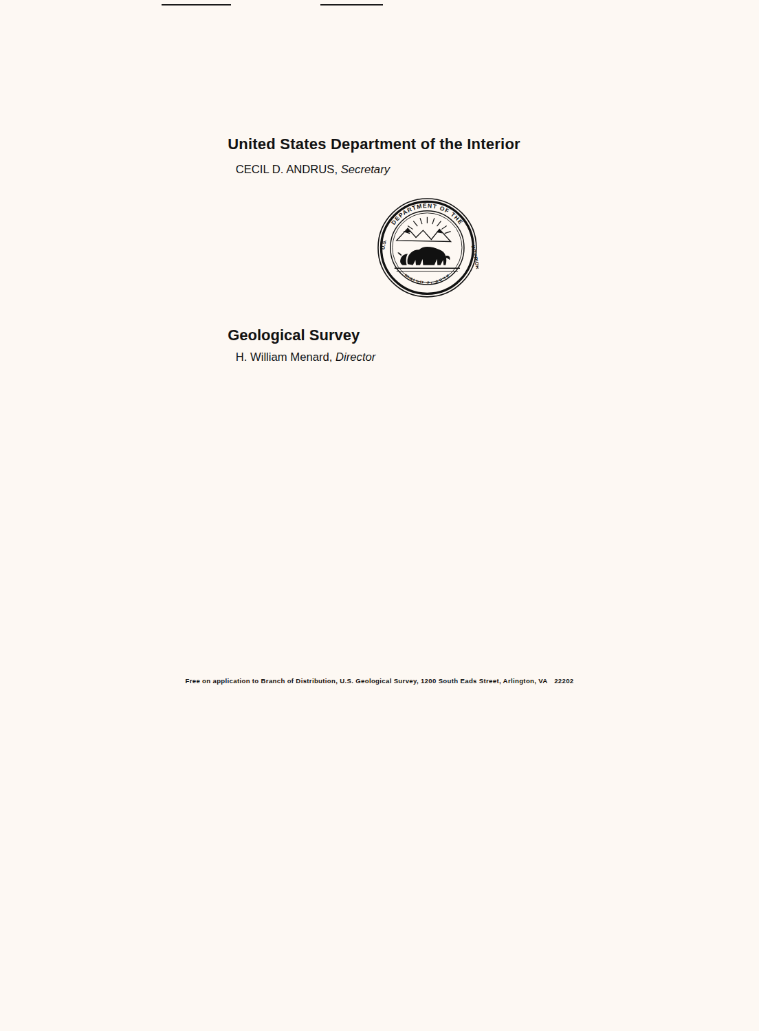United States Department of the Interior
CECIL D. ANDRUS, Secretary
DEPARTMENT OF THE March 3, 1849 U.S. INTERIOR
Geological Survey
H. William Menard, Director
Free on application to Branch of Distribution, U.S. Geological Survey, 1200 South Eads Street, Arlington, VA 22202